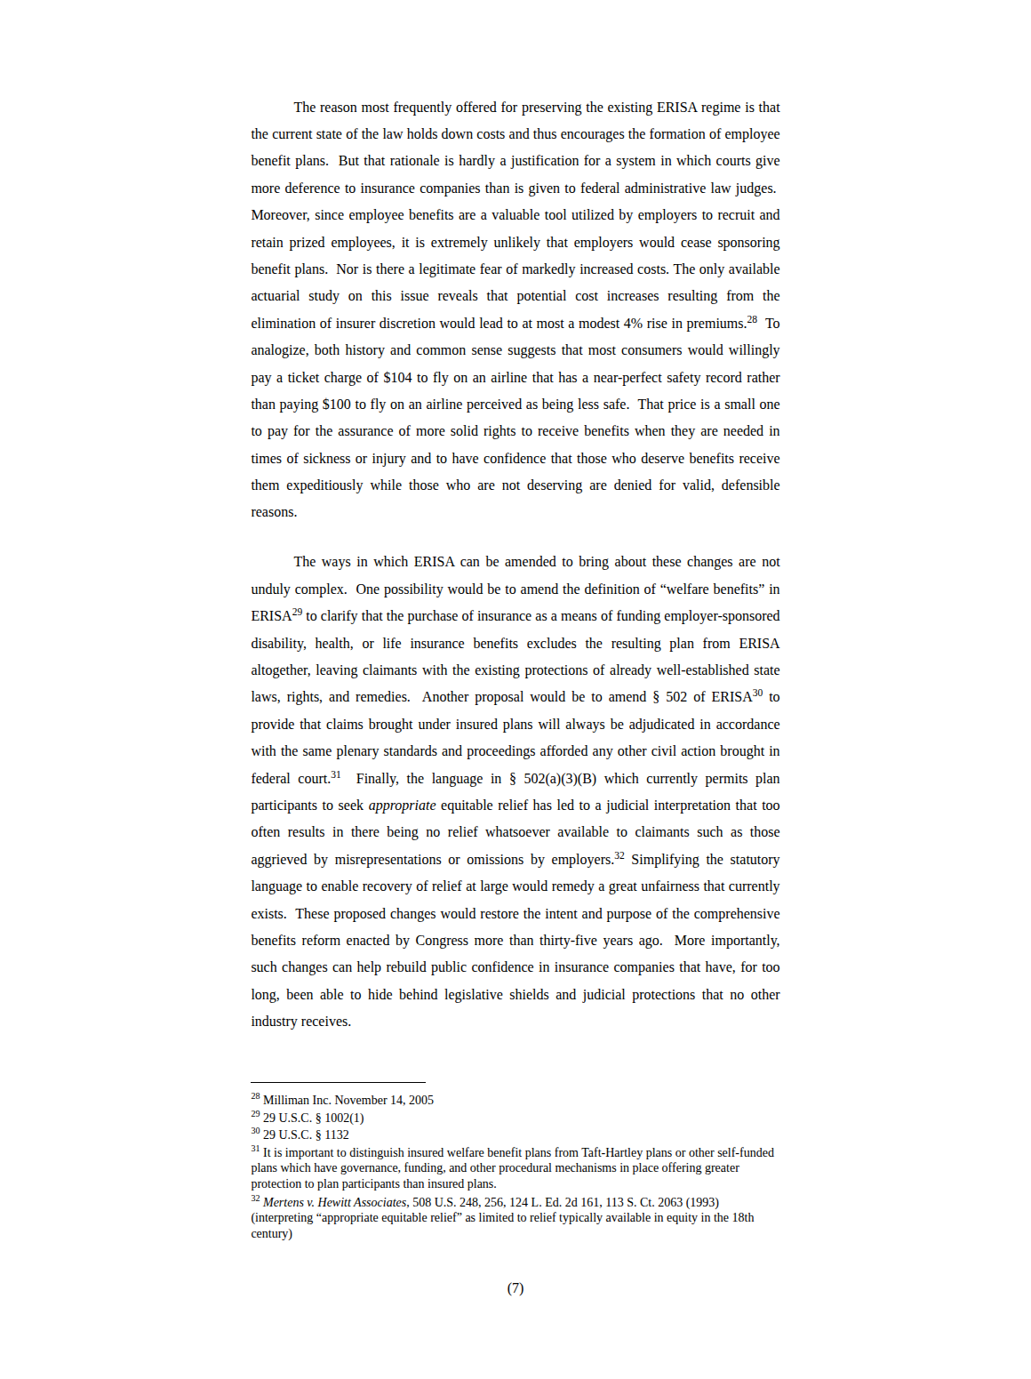The reason most frequently offered for preserving the existing ERISA regime is that the current state of the law holds down costs and thus encourages the formation of employee benefit plans. But that rationale is hardly a justification for a system in which courts give more deference to insurance companies than is given to federal administrative law judges. Moreover, since employee benefits are a valuable tool utilized by employers to recruit and retain prized employees, it is extremely unlikely that employers would cease sponsoring benefit plans. Nor is there a legitimate fear of markedly increased costs. The only available actuarial study on this issue reveals that potential cost increases resulting from the elimination of insurer discretion would lead to at most a modest 4% rise in premiums.28 To analogize, both history and common sense suggests that most consumers would willingly pay a ticket charge of $104 to fly on an airline that has a near-perfect safety record rather than paying $100 to fly on an airline perceived as being less safe. That price is a small one to pay for the assurance of more solid rights to receive benefits when they are needed in times of sickness or injury and to have confidence that those who deserve benefits receive them expeditiously while those who are not deserving are denied for valid, defensible reasons.
The ways in which ERISA can be amended to bring about these changes are not unduly complex. One possibility would be to amend the definition of “welfare benefits” in ERISA29 to clarify that the purchase of insurance as a means of funding employer-sponsored disability, health, or life insurance benefits excludes the resulting plan from ERISA altogether, leaving claimants with the existing protections of already well-established state laws, rights, and remedies. Another proposal would be to amend § 502 of ERISA30 to provide that claims brought under insured plans will always be adjudicated in accordance with the same plenary standards and proceedings afforded any other civil action brought in federal court.31 Finally, the language in § 502(a)(3)(B) which currently permits plan participants to seek appropriate equitable relief has led to a judicial interpretation that too often results in there being no relief whatsoever available to claimants such as those aggrieved by misrepresentations or omissions by employers.32 Simplifying the statutory language to enable recovery of relief at large would remedy a great unfairness that currently exists. These proposed changes would restore the intent and purpose of the comprehensive benefits reform enacted by Congress more than thirty-five years ago. More importantly, such changes can help rebuild public confidence in insurance companies that have, for too long, been able to hide behind legislative shields and judicial protections that no other industry receives.
28 Milliman Inc. November 14, 2005
29 29 U.S.C. § 1002(1)
30 29 U.S.C. § 1132
31 It is important to distinguish insured welfare benefit plans from Taft-Hartley plans or other self-funded plans which have governance, funding, and other procedural mechanisms in place offering greater protection to plan participants than insured plans.
32 Mertens v. Hewitt Associates, 508 U.S. 248, 256, 124 L. Ed. 2d 161, 113 S. Ct. 2063 (1993)(interpreting “appropriate equitable relief” as limited to relief typically available in equity in the 18th century)
(7)